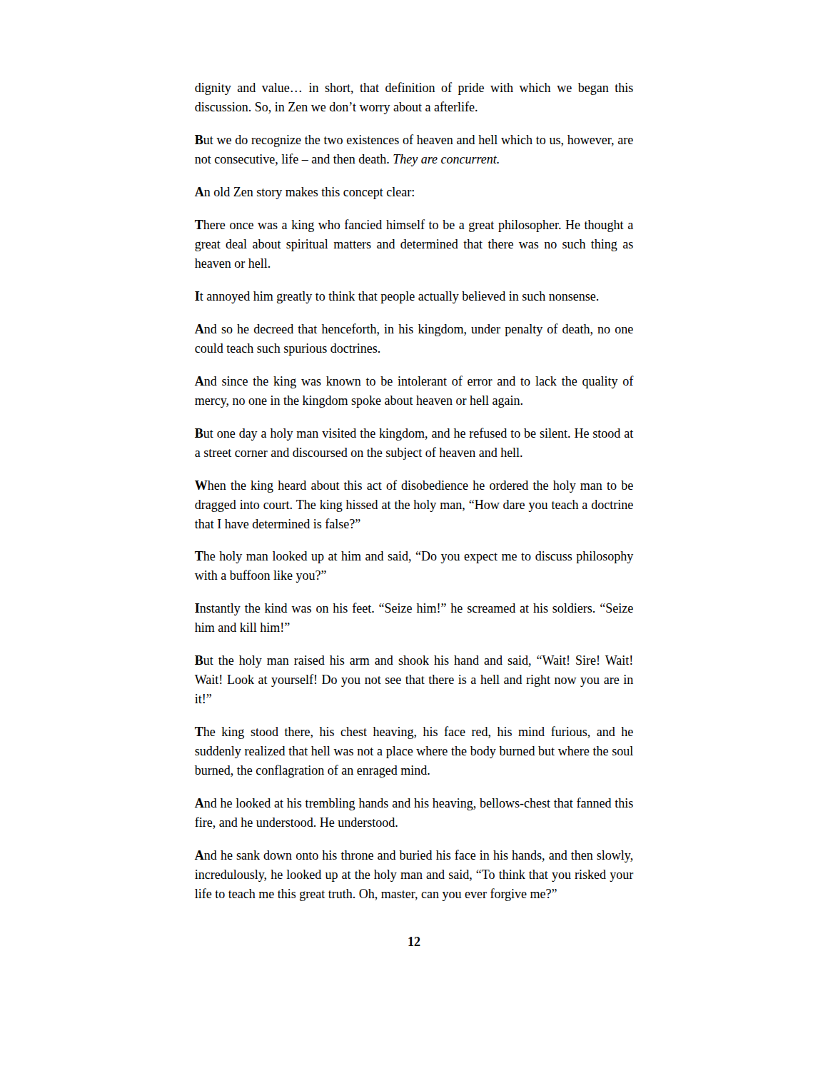dignity and value… in short, that definition of pride with which we began this discussion. So, in Zen we don’t worry about a afterlife.
But we do recognize the two existences of heaven and hell which to us, however, are not consecutive, life – and then death. They are concurrent.
An old Zen story makes this concept clear:
There once was a king who fancied himself to be a great philosopher. He thought a great deal about spiritual matters and determined that there was no such thing as heaven or hell.
It annoyed him greatly to think that people actually believed in such nonsense.
And so he decreed that henceforth, in his kingdom, under penalty of death, no one could teach such spurious doctrines.
And since the king was known to be intolerant of error and to lack the quality of mercy, no one in the kingdom spoke about heaven or hell again.
But one day a holy man visited the kingdom, and he refused to be silent. He stood at a street corner and discoursed on the subject of heaven and hell.
When the king heard about this act of disobedience he ordered the holy man to be dragged into court. The king hissed at the holy man, “How dare you teach a doctrine that I have determined is false?”
The holy man looked up at him and said, “Do you expect me to discuss philosophy with a buffoon like you?”
Instantly the kind was on his feet. “Seize him!” he screamed at his soldiers. “Seize him and kill him!”
But the holy man raised his arm and shook his hand and said, “Wait! Sire! Wait! Wait! Look at yourself! Do you not see that there is a hell and right now you are in it!”
The king stood there, his chest heaving, his face red, his mind furious, and he suddenly realized that hell was not a place where the body burned but where the soul burned, the conflagration of an enraged mind.
And he looked at his trembling hands and his heaving, bellows-chest that fanned this fire, and he understood. He understood.
And he sank down onto his throne and buried his face in his hands, and then slowly, incredulously, he looked up at the holy man and said, “To think that you risked your life to teach me this great truth. Oh, master, can you ever forgive me?”
12